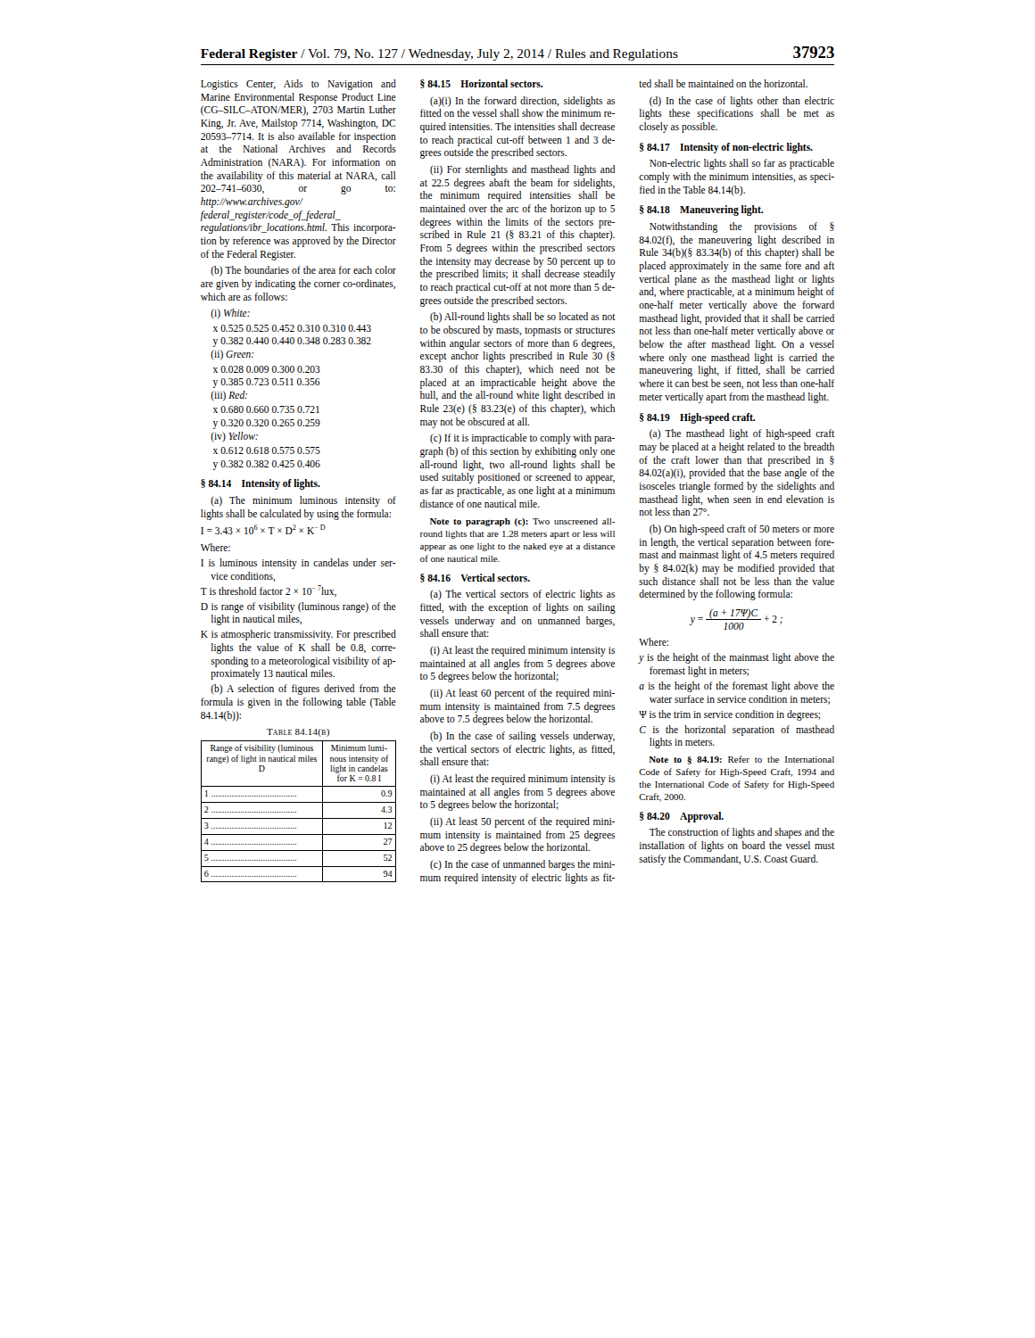Federal Register / Vol. 79, No. 127 / Wednesday, July 2, 2014 / Rules and Regulations
37923
Logistics Center, Aids to Navigation and Marine Environmental Response Product Line (CG–SILC–ATON/MER), 2703 Martin Luther King, Jr. Ave, Mailstop 7714, Washington, DC 20593–7714. It is also available for inspection at the National Archives and Records Administration (NARA). For information on the availability of this material at NARA, call 202–741–6030, or go to: http://www.archives.gov/ federal_register/code_of_federal_ regulations/ibr_locations.html. This incorporation by reference was approved by the Director of the Federal Register.
(b) The boundaries of the area for each color are given by indicating the corner co-ordinates, which are as follows:
(i) White:
x 0.525 0.525 0.452 0.310 0.310 0.443
y 0.382 0.440 0.440 0.348 0.283 0.382
(ii) Green:
x 0.028 0.009 0.300 0.203
y 0.385 0.723 0.511 0.356
(iii) Red:
x 0.680 0.660 0.735 0.721
y 0.320 0.320 0.265 0.259
(iv) Yellow:
x 0.612 0.618 0.575 0.575
y 0.382 0.382 0.425 0.406
§ 84.14 Intensity of lights.
(a) The minimum luminous intensity of lights shall be calculated by using the formula:
I = 3.43 × 106 × T × D2 × K− D
Where:
I is luminous intensity in candelas under service conditions,
T is threshold factor 2 × 10− 7lux,
D is range of visibility (luminous range) of the light in nautical miles,
K is atmospheric transmissivity. For prescribed lights the value of K shall be 0.8, corresponding to a meteorological visibility of approximately 13 nautical miles.
(b) A selection of figures derived from the formula is given in the following table (Table 84.14(b)):
Table 84.14(b)
| Range of visibility (luminous range) of light in nautical miles D | Minimum luminous intensity of light in candelas for K = 0.8 I |
| --- | --- |
| 1 ...................................... | 0.9 |
| 2 ...................................... | 4.3 |
| 3 ...................................... | 12 |
| 4 ...................................... | 27 |
| 5 ...................................... | 52 |
| 6 ...................................... | 94 |
§ 84.15 Horizontal sectors.
(a)(i) In the forward direction, sidelights as fitted on the vessel shall show the minimum required intensities. The intensities shall decrease to reach practical cut-off between 1 and 3 degrees outside the prescribed sectors.
(ii) For sternlights and masthead lights and at 22.5 degrees abaft the beam for sidelights, the minimum required intensities shall be maintained over the arc of the horizon up to 5 degrees within the limits of the sectors prescribed in Rule 21 (§ 83.21 of this chapter). From 5 degrees within the prescribed sectors the intensity may decrease by 50 percent up to the prescribed limits; it shall decrease steadily to reach practical cut-off at not more than 5 degrees outside the prescribed sectors.
(b) All-round lights shall be so located as not to be obscured by masts, topmasts or structures within angular sectors of more than 6 degrees, except anchor lights prescribed in Rule 30 (§ 83.30 of this chapter), which need not be placed at an impracticable height above the hull, and the all-round white light described in Rule 23(e) (§ 83.23(e) of this chapter), which may not be obscured at all.
(c) If it is impracticable to comply with paragraph (b) of this section by exhibiting only one all-round light, two all-round lights shall be used suitably positioned or screened to appear, as far as practicable, as one light at a minimum distance of one nautical mile.
Note to paragraph (c): Two unscreened all-round lights that are 1.28 meters apart or less will appear as one light to the naked eye at a distance of one nautical mile.
§ 84.16 Vertical sectors.
(a) The vertical sectors of electric lights as fitted, with the exception of lights on sailing vessels underway and on unmanned barges, shall ensure that:
(i) At least the required minimum intensity is maintained at all angles from 5 degrees above to 5 degrees below the horizontal;
(ii) At least 60 percent of the required minimum intensity is maintained from 7.5 degrees above to 7.5 degrees below the horizontal.
(b) In the case of sailing vessels underway, the vertical sectors of electric lights, as fitted, shall ensure that:
(i) At least the required minimum intensity is maintained at all angles from 5 degrees above to 5 degrees below the horizontal;
(ii) At least 50 percent of the required minimum intensity is maintained from 25 degrees above to 25 degrees below the horizontal.
(c) In the case of unmanned barges the minimum required intensity of electric lights as fitted shall be maintained on the horizontal.
(d) In the case of lights other than electric lights these specifications shall be met as closely as possible.
§ 84.17 Intensity of non-electric lights.
Non-electric lights shall so far as practicable comply with the minimum intensities, as specified in the Table 84.14(b).
§ 84.18 Maneuvering light.
Notwithstanding the provisions of § 84.02(f), the maneuvering light described in Rule 34(b)(§ 83.34(b) of this chapter) shall be placed approximately in the same fore and aft vertical plane as the masthead light or lights and, where practicable, at a minimum height of one-half meter vertically above the forward masthead light, provided that it shall be carried not less than one-half meter vertically above or below the after masthead light. On a vessel where only one masthead light is carried the maneuvering light, if fitted, shall be carried where it can best be seen, not less than one-half meter vertically apart from the masthead light.
§ 84.19 High-speed craft.
(a) The masthead light of high-speed craft may be placed at a height related to the breadth of the craft lower than that prescribed in § 84.02(a)(i), provided that the base angle of the isosceles triangle formed by the sidelights and masthead light, when seen in end elevation is not less than 27°.
(b) On high-speed craft of 50 meters or more in length, the vertical separation between foremast and mainmast light of 4.5 meters required by § 84.02(k) may be modified provided that such distance shall not be less than the value determined by the following formula:
y = (a + 17Ψ)C 1000 + 2 ;
Where:
y is the height of the mainmast light above the foremast light in meters;
a is the height of the foremast light above the water surface in service condition in meters;
Ψ is the trim in service condition in degrees;
C is the horizontal separation of masthead lights in meters.
Note to § 84.19: Refer to the International Code of Safety for High-Speed Craft, 1994 and the International Code of Safety for High-Speed Craft, 2000.
§ 84.20 Approval.
The construction of lights and shapes and the installation of lights on board the vessel must satisfy the Commandant, U.S. Coast Guard.